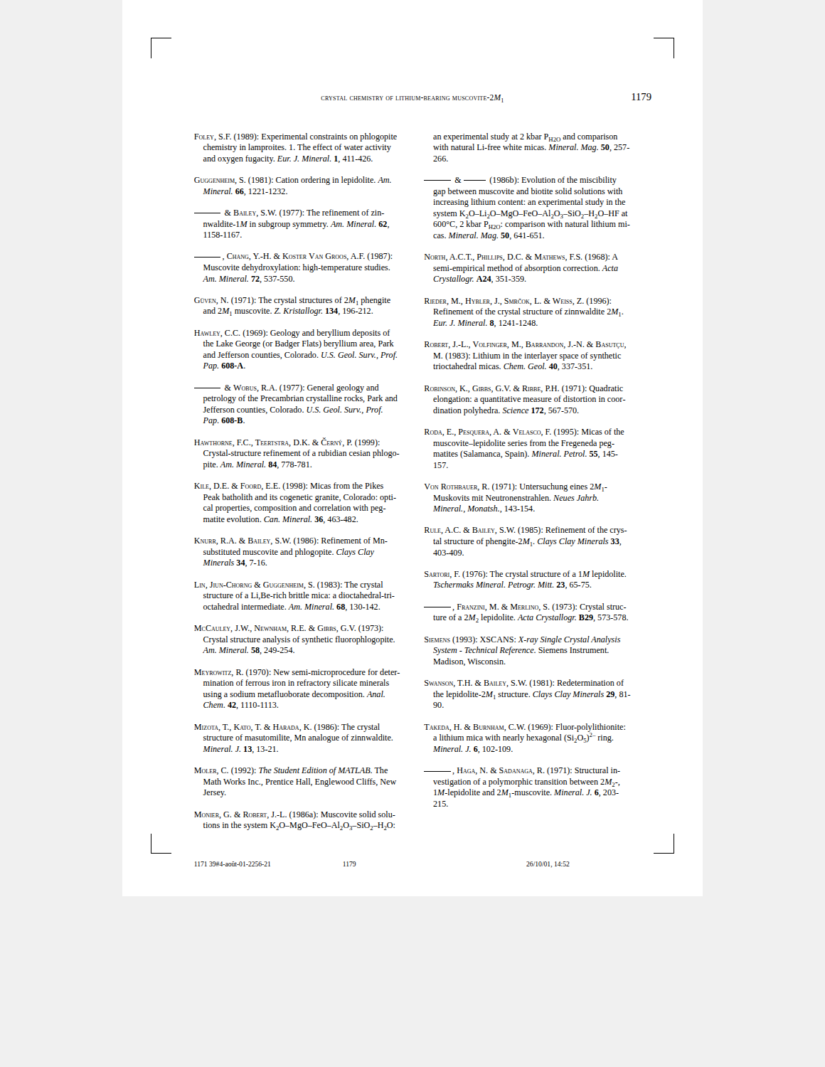crystal chemistry of lithium-bearing muscovite-2M1 1179
Foley, S.F. (1989): Experimental constraints on phlogopite chemistry in lamproites. 1. The effect of water activity and oxygen fugacity. Eur. J. Mineral. 1, 411-426.
Guggenheim, S. (1981): Cation ordering in lepidolite. Am. Mineral. 66, 1221-1232.
& Bailey, S.W. (1977): The refinement of zinnwaldite-1M in subgroup symmetry. Am. Mineral. 62, 1158-1167.
, Chang, Y.-H. & Koster Van Groos, A.F. (1987): Muscovite dehydroxylation: high-temperature studies. Am. Mineral. 72, 537-550.
Güven, N. (1971): The crystal structures of 2M1 phengite and 2M1 muscovite. Z. Kristallogr. 134, 196-212.
Hawley, C.C. (1969): Geology and beryllium deposits of the Lake George (or Badger Flats) beryllium area, Park and Jefferson counties, Colorado. U.S. Geol. Surv., Prof. Pap. 608-A.
& Wobus, R.A. (1977): General geology and petrology of the Precambrian crystalline rocks, Park and Jefferson counties, Colorado. U.S. Geol. Surv., Prof. Pap. 608-B.
Hawthorne, F.C., Teertstra, D.K. & Černý, P. (1999): Crystal-structure refinement of a rubidian cesian phlogopite. Am. Mineral. 84, 778-781.
Kile, D.E. & Foord, E.E. (1998): Micas from the Pikes Peak batholith and its cogenetic granite, Colorado: optical properties, composition and correlation with pegmatite evolution. Can. Mineral. 36, 463-482.
Knurr, R.A. & Bailey, S.W. (1986): Refinement of Mn-substituted muscovite and phlogopite. Clays Clay Minerals 34, 7-16.
Lin, Jiun-Chorng & Guggenheim, S. (1983): The crystal structure of a Li,Be-rich brittle mica: a dioctahedral-trioctahedral intermediate. Am. Mineral. 68, 130-142.
McCauley, J.W., Newnham, R.E. & Gibbs, G.V. (1973): Crystal structure analysis of synthetic fluorophlogopite. Am. Mineral. 58, 249-254.
Meyrowitz, R. (1970): New semi-microprocedure for determination of ferrous iron in refractory silicate minerals using a sodium metafluoborate decomposition. Anal. Chem. 42, 1110-1113.
Mizota, T., Kato, T. & Harada, K. (1986): The crystal structure of masutomilite, Mn analogue of zinnwaldite. Mineral. J. 13, 13-21.
Moler, C. (1992): The Student Edition of MATLAB. The Math Works Inc., Prentice Hall, Englewood Cliffs, New Jersey.
Monier, G. & Robert, J.-L. (1986a): Muscovite solid solutions in the system K2O–MgO–FeO–Al2O3–SiO2–H2O: an experimental study at 2 kbar PH2O and comparison with natural Li-free white micas. Mineral. Mag. 50, 257-266.
& (1986b): Evolution of the miscibility gap between muscovite and biotite solid solutions with increasing lithium content: an experimental study in the system K2O–Li2O–MgO–FeO–Al2O3–SiO2–H2O–HF at 600°C, 2 kbar PH2O: comparison with natural lithium micas. Mineral. Mag. 50, 641-651.
North, A.C.T., Phillips, D.C. & Mathews, F.S. (1968): A semi-empirical method of absorption correction. Acta Crystallogr. A24, 351-359.
Rieder, M., Hybler, J., Smrčok, L. & Weiss, Z. (1996): Refinement of the crystal structure of zinnwaldite 2M1. Eur. J. Mineral. 8, 1241-1248.
Robert, J.-L., Volfinger, M., Barrandon, J.-N. & Basutçu, M. (1983): Lithium in the interlayer space of synthetic trioctahedral micas. Chem. Geol. 40, 337-351.
Robinson, K., Gibbs, G.V. & Ribbe, P.H. (1971): Quadratic elongation: a quantitative measure of distortion in coordination polyhedra. Science 172, 567-570.
Roda, E., Pesquera, A. & Velasco, F. (1995): Micas of the muscovite–lepidolite series from the Fregeneda pegmatites (Salamanca, Spain). Mineral. Petrol. 55, 145-157.
Von Rothbauer, R. (1971): Untersuchung eines 2M1-Muskovits mit Neutronenstrahlen. Neues Jahrb. Mineral., Monatsh., 143-154.
Rule, A.C. & Bailey, S.W. (1985): Refinement of the crystal structure of phengite-2M1. Clays Clay Minerals 33, 403-409.
Sartori, F. (1976): The crystal structure of a 1M lepidolite. Tschermaks Mineral. Petrogr. Mitt. 23, 65-75.
, Franzini, M. & Merlino, S. (1973): Crystal structure of a 2M2 lepidolite. Acta Crystallogr. B29, 573-578.
Siemens (1993): XSCANS: X-ray Single Crystal Analysis System - Technical Reference. Siemens Instrument. Madison, Wisconsin.
Swanson, T.H. & Bailey, S.W. (1981): Redetermination of the lepidolite-2M1 structure. Clays Clay Minerals 29, 81-90.
Takeda, H. & Burnham, C.W. (1969): Fluor-polylithionite: a lithium mica with nearly hexagonal (Si2O5)2– ring. Mineral. J. 6, 102-109.
, Haga, N. & Sadanaga, R. (1971): Structural investigation of a polymorphic transition between 2M2-, 1M-lepidolite and 2M1-muscovite. Mineral. J. 6, 203-215.
1171 39#4-août-01-2256-21 1179 26/10/01, 14:52